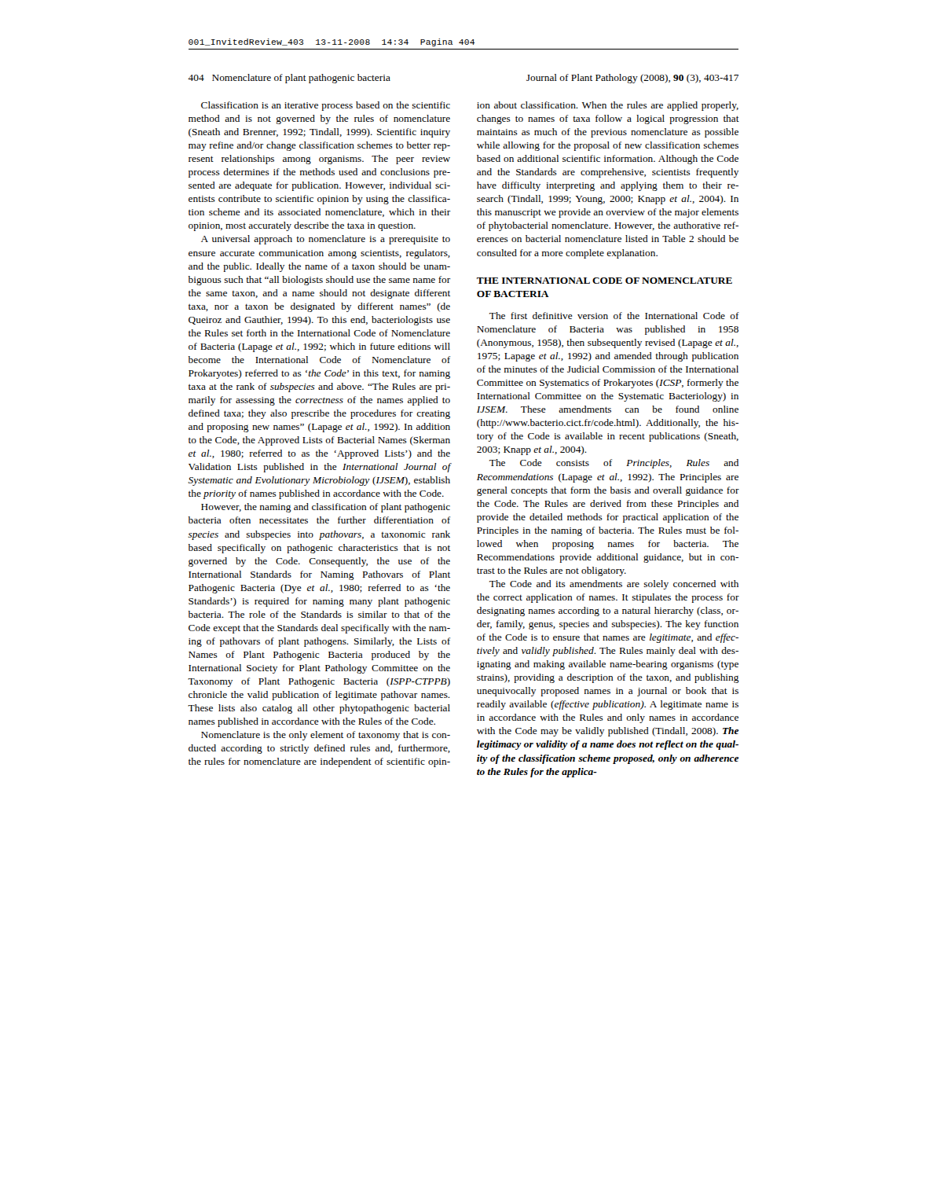001_InvitedReview_403 13-11-2008 14:34 Pagina 404
404 Nomenclature of plant pathogenic bacteria Journal of Plant Pathology (2008), 90 (3), 403-417
Classification is an iterative process based on the scientific method and is not governed by the rules of nomenclature (Sneath and Brenner, 1992; Tindall, 1999). Scientific inquiry may refine and/or change classification schemes to better represent relationships among organisms. The peer review process determines if the methods used and conclusions presented are adequate for publication. However, individual scientists contribute to scientific opinion by using the classification scheme and its associated nomenclature, which in their opinion, most accurately describe the taxa in question.
A universal approach to nomenclature is a prerequisite to ensure accurate communication among scientists, regulators, and the public. Ideally the name of a taxon should be unambiguous such that “all biologists should use the same name for the same taxon, and a name should not designate different taxa, nor a taxon be designated by different names” (de Queiroz and Gauthier, 1994). To this end, bacteriologists use the Rules set forth in the International Code of Nomenclature of Bacteria (Lapage et al., 1992; which in future editions will become the International Code of Nomenclature of Prokaryotes) referred to as ‘the Code’ in this text, for naming taxa at the rank of subspecies and above. “The Rules are primarily for assessing the correctness of the names applied to defined taxa; they also prescribe the procedures for creating and proposing new names” (Lapage et al., 1992). In addition to the Code, the Approved Lists of Bacterial Names (Skerman et al., 1980; referred to as the ‘Approved Lists’) and the Validation Lists published in the International Journal of Systematic and Evolutionary Microbiology (IJSEM), establish the priority of names published in accordance with the Code.
However, the naming and classification of plant pathogenic bacteria often necessitates the further differentiation of species and subspecies into pathovars, a taxonomic rank based specifically on pathogenic characteristics that is not governed by the Code. Consequently, the use of the International Standards for Naming Pathovars of Plant Pathogenic Bacteria (Dye et al., 1980; referred to as ‘the Standards’) is required for naming many plant pathogenic bacteria. The role of the Standards is similar to that of the Code except that the Standards deal specifically with the naming of pathovars of plant pathogens. Similarly, the Lists of Names of Plant Pathogenic Bacteria produced by the International Society for Plant Pathology Committee on the Taxonomy of Plant Pathogenic Bacteria (ISPP-CTPPB) chronicle the valid publication of legitimate pathovar names. These lists also catalog all other phytopathogenic bacterial names published in accordance with the Rules of the Code.
Nomenclature is the only element of taxonomy that is conducted according to strictly defined rules and, furthermore, the rules for nomenclature are independent of scientific opinion about classification. When the rules are applied properly, changes to names of taxa follow a logical progression that maintains as much of the previous nomenclature as possible while allowing for the proposal of new classification schemes based on additional scientific information. Although the Code and the Standards are comprehensive, scientists frequently have difficulty interpreting and applying them to their research (Tindall, 1999; Young, 2000; Knapp et al., 2004). In this manuscript we provide an overview of the major elements of phytobacterial nomenclature. However, the authorative references on bacterial nomenclature listed in Table 2 should be consulted for a more complete explanation.
The International Code of Nomenclature of Bacteria
The first definitive version of the International Code of Nomenclature of Bacteria was published in 1958 (Anonymous, 1958), then subsequently revised (Lapage et al., 1975; Lapage et al., 1992) and amended through publication of the minutes of the Judicial Commission of the International Committee on Systematics of Prokaryotes (ICSP, formerly the International Committee on the Systematic Bacteriology) in IJSEM. These amendments can be found online (http://www.bacterio.cict.fr/code.html). Additionally, the history of the Code is available in recent publications (Sneath, 2003; Knapp et al., 2004).
The Code consists of Principles, Rules and Recommendations (Lapage et al., 1992). The Principles are general concepts that form the basis and overall guidance for the Code. The Rules are derived from these Principles and provide the detailed methods for practical application of the Principles in the naming of bacteria. The Rules must be followed when proposing names for bacteria. The Recommendations provide additional guidance, but in contrast to the Rules are not obligatory.
The Code and its amendments are solely concerned with the correct application of names. It stipulates the process for designating names according to a natural hierarchy (class, order, family, genus, species and subspecies). The key function of the Code is to ensure that names are legitimate, and effectively and validly published. The Rules mainly deal with designating and making available name-bearing organisms (type strains), providing a description of the taxon, and publishing unequivocally proposed names in a journal or book that is readily available (effective publication). A legitimate name is in accordance with the Rules and only names in accordance with the Code may be validly published (Tindall, 2008). The legitimacy or validity of a name does not reflect on the quality of the classification scheme proposed, only on adherence to the Rules for the applica-